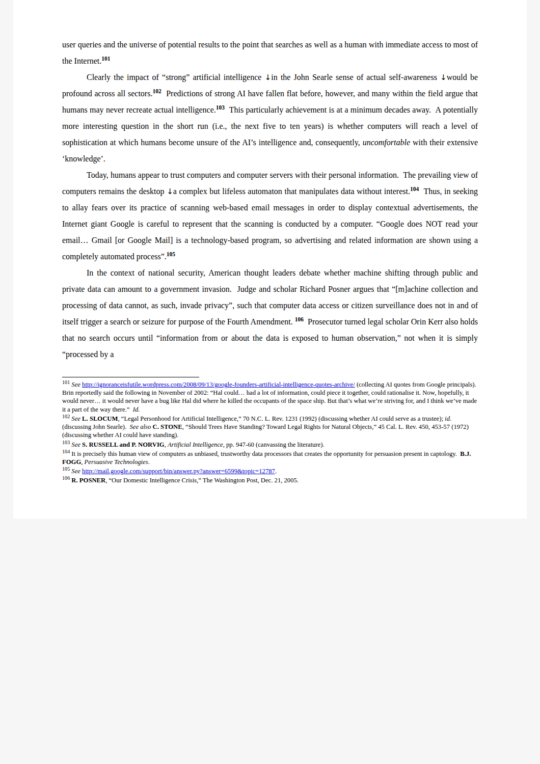user queries and the universe of potential results to the point that searches as well as a human with immediate access to most of the Internet.101
Clearly the impact of “strong” artificial intelligence ↓in the John Searle sense of actual self-awareness ↓would be profound across all sectors.102 Predictions of strong AI have fallen flat before, however, and many within the field argue that humans may never recreate actual intelligence.103 This particularly achievement is at a minimum decades away. A potentially more interesting question in the short run (i.e., the next five to ten years) is whether computers will reach a level of sophistication at which humans become unsure of the AI’s intelligence and, consequently, uncomfortable with their extensive ‘knowledge’.
Today, humans appear to trust computers and computer servers with their personal information. The prevailing view of computers remains the desktop ↓a complex but lifeless automaton that manipulates data without interest.104 Thus, in seeking to allay fears over its practice of scanning web-based email messages in order to display contextual advertisements, the Internet giant Google is careful to represent that the scanning is conducted by a computer. “Google does NOT read your email… Gmail [or Google Mail] is a technology-based program, so advertising and related information are shown using a completely automated process”.105
In the context of national security, American thought leaders debate whether machine shifting through public and private data can amount to a government invasion. Judge and scholar Richard Posner argues that “[m]achine collection and processing of data cannot, as such, invade privacy”, such that computer data access or citizen surveillance does not in and of itself trigger a search or seizure for purpose of the Fourth Amendment. 106 Prosecutor turned legal scholar Orin Kerr also holds that no search occurs until “information from or about the data is exposed to human observation,” not when it is simply “processed by a
101 See http://ignoranceisfutile.wordpress.com/2008/09/13/google-founders-artificial-intelligence-quotes-archive/ (collecting AI quotes from Google principals). Brin reportedly said the following in November of 2002: “Hal could… had a lot of information, could piece it together, could rationalise it. Now, hopefully, it would never… it would never have a bug like Hal did where he killed the occupants of the space ship. But that’s what we’re striving for, and I think we’ve made it a part of the way there.” Id.
102 See L. SLOCUM, “Legal Personhood for Artificial Intelligence,” 70 N.C. L. Rev. 1231 (1992) (discussing whether AI could serve as a trustee); id. (discussing John Searle). See also C. STONE, “Should Trees Have Standing? Toward Legal Rights for Natural Objects,” 45 Cal. L. Rev. 450, 453-57 (1972) (discussing whether AI could have standing).
103 See S. RUSSELL and P. NORVIG, Artificial Intelligence, pp. 947-60 (canvassing the literature).
104 It is precisely this human view of computers as unbiased, trustworthy data processors that creates the opportunity for persuasion present in captology. B.J. FOGG, Persuasive Technologies.
105 See http://mail.google.com/support/bin/answer.py?answer=6599&topic=12787.
106 R. POSNER, “Our Domestic Intelligence Crisis,” The Washington Post, Dec. 21, 2005.